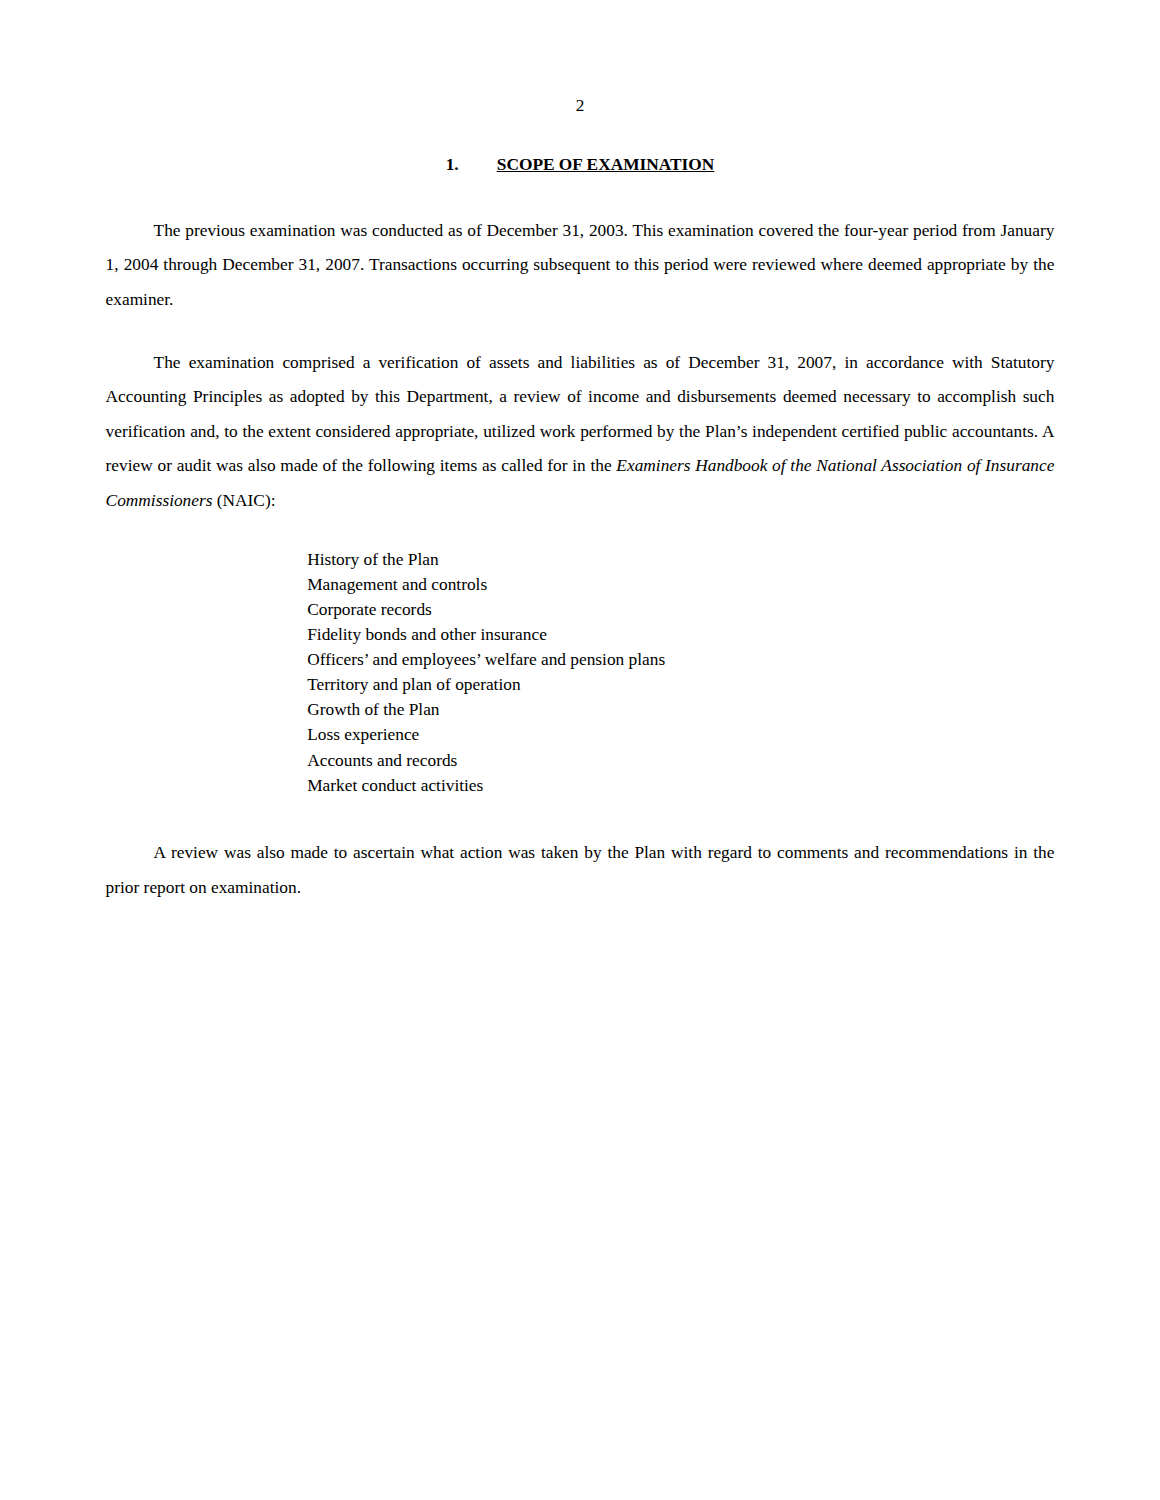2
1. SCOPE OF EXAMINATION
The previous examination was conducted as of December 31, 2003. This examination covered the four-year period from January 1, 2004 through December 31, 2007. Transactions occurring subsequent to this period were reviewed where deemed appropriate by the examiner.
The examination comprised a verification of assets and liabilities as of December 31, 2007, in accordance with Statutory Accounting Principles as adopted by this Department, a review of income and disbursements deemed necessary to accomplish such verification and, to the extent considered appropriate, utilized work performed by the Plan’s independent certified public accountants. A review or audit was also made of the following items as called for in the Examiners Handbook of the National Association of Insurance Commissioners (NAIC):
History of the Plan
Management and controls
Corporate records
Fidelity bonds and other insurance
Officers’ and employees’ welfare and pension plans
Territory and plan of operation
Growth of the Plan
Loss experience
Accounts and records
Market conduct activities
A review was also made to ascertain what action was taken by the Plan with regard to comments and recommendations in the prior report on examination.